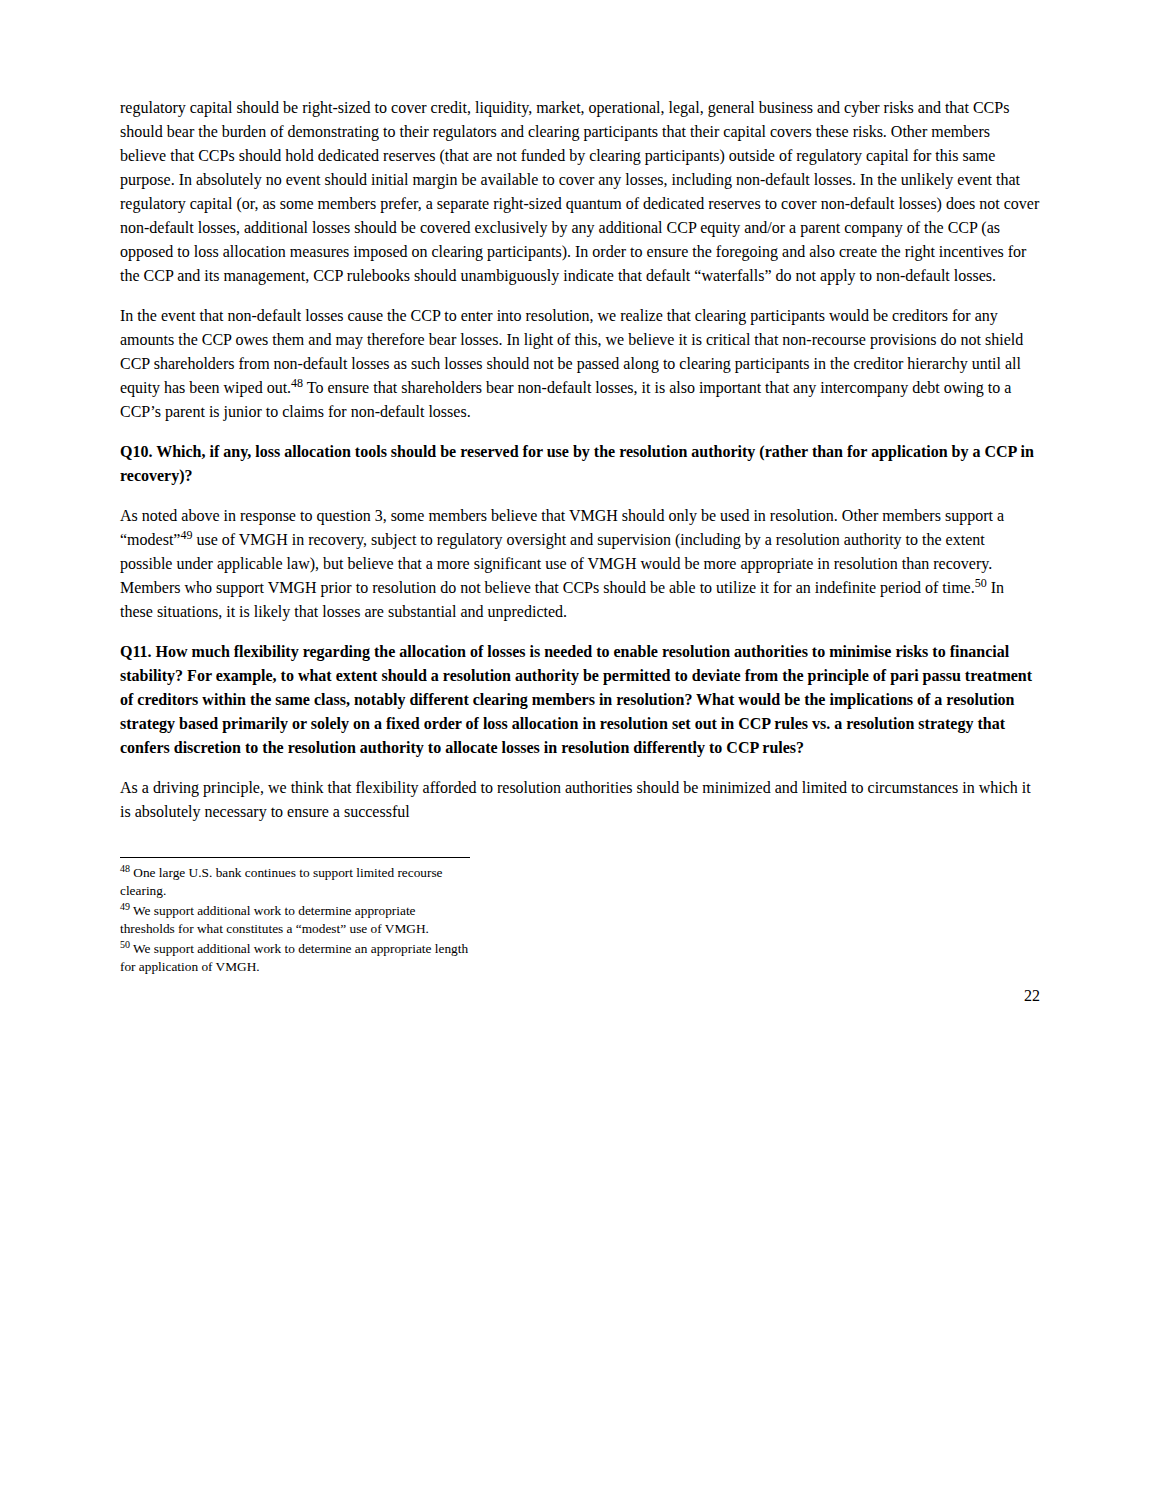regulatory capital should be right-sized to cover credit, liquidity, market, operational, legal, general business and cyber risks and that CCPs should bear the burden of demonstrating to their regulators and clearing participants that their capital covers these risks. Other members believe that CCPs should hold dedicated reserves (that are not funded by clearing participants) outside of regulatory capital for this same purpose. In absolutely no event should initial margin be available to cover any losses, including non-default losses. In the unlikely event that regulatory capital (or, as some members prefer, a separate right-sized quantum of dedicated reserves to cover non-default losses) does not cover non-default losses, additional losses should be covered exclusively by any additional CCP equity and/or a parent company of the CCP (as opposed to loss allocation measures imposed on clearing participants). In order to ensure the foregoing and also create the right incentives for the CCP and its management, CCP rulebooks should unambiguously indicate that default “waterfalls” do not apply to non-default losses.
In the event that non-default losses cause the CCP to enter into resolution, we realize that clearing participants would be creditors for any amounts the CCP owes them and may therefore bear losses. In light of this, we believe it is critical that non-recourse provisions do not shield CCP shareholders from non-default losses as such losses should not be passed along to clearing participants in the creditor hierarchy until all equity has been wiped out.48 To ensure that shareholders bear non-default losses, it is also important that any intercompany debt owing to a CCP’s parent is junior to claims for non-default losses.
Q10. Which, if any, loss allocation tools should be reserved for use by the resolution authority (rather than for application by a CCP in recovery)?
As noted above in response to question 3, some members believe that VMGH should only be used in resolution. Other members support a “modest”49 use of VMGH in recovery, subject to regulatory oversight and supervision (including by a resolution authority to the extent possible under applicable law), but believe that a more significant use of VMGH would be more appropriate in resolution than recovery. Members who support VMGH prior to resolution do not believe that CCPs should be able to utilize it for an indefinite period of time.50 In these situations, it is likely that losses are substantial and unpredicted.
Q11. How much flexibility regarding the allocation of losses is needed to enable resolution authorities to minimise risks to financial stability? For example, to what extent should a resolution authority be permitted to deviate from the principle of pari passu treatment of creditors within the same class, notably different clearing members in resolution? What would be the implications of a resolution strategy based primarily or solely on a fixed order of loss allocation in resolution set out in CCP rules vs. a resolution strategy that confers discretion to the resolution authority to allocate losses in resolution differently to CCP rules?
As a driving principle, we think that flexibility afforded to resolution authorities should be minimized and limited to circumstances in which it is absolutely necessary to ensure a successful
48 One large U.S. bank continues to support limited recourse clearing.
49 We support additional work to determine appropriate thresholds for what constitutes a “modest” use of VMGH.
50 We support additional work to determine an appropriate length for application of VMGH.
22